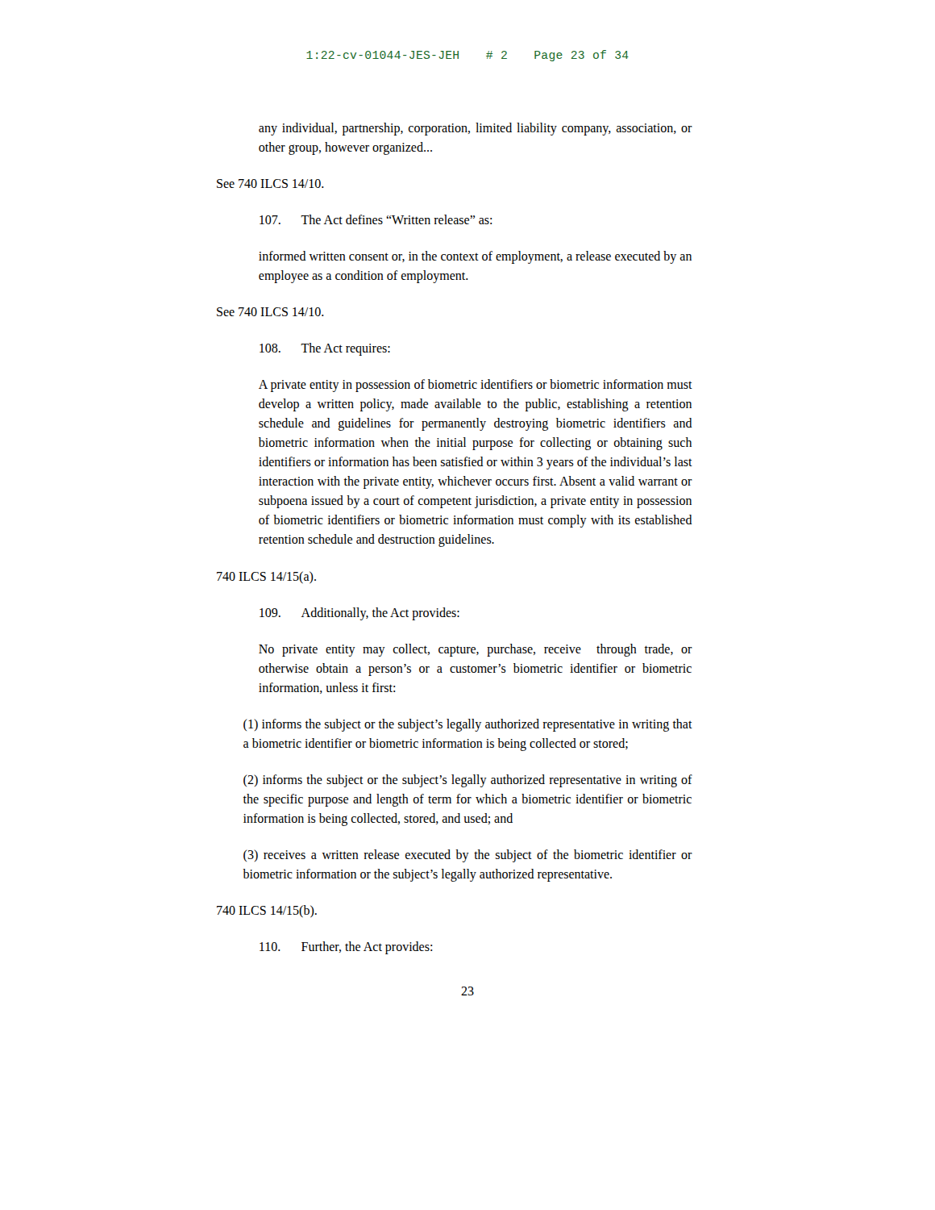1:22-cv-01044-JES-JEH # 2 Page 23 of 34
any individual, partnership, corporation, limited liability company, association, or other group, however organized...
See 740 ILCS 14/10.
107. The Act defines “Written release” as:
informed written consent or, in the context of employment, a release executed by an employee as a condition of employment.
See 740 ILCS 14/10.
108. The Act requires:
A private entity in possession of biometric identifiers or biometric information must develop a written policy, made available to the public, establishing a retention schedule and guidelines for permanently destroying biometric identifiers and biometric information when the initial purpose for collecting or obtaining such identifiers or information has been satisfied or within 3 years of the individual’s last interaction with the private entity, whichever occurs first. Absent a valid warrant or subpoena issued by a court of competent jurisdiction, a private entity in possession of biometric identifiers or biometric information must comply with its established retention schedule and destruction guidelines.
740 ILCS 14/15(a).
109. Additionally, the Act provides:
No private entity may collect, capture, purchase, receive through trade, or otherwise obtain a person’s or a customer’s biometric identifier or biometric information, unless it first:
(1) informs the subject or the subject’s legally authorized representative in writing that a biometric identifier or biometric information is being collected or stored;
(2) informs the subject or the subject’s legally authorized representative in writing of the specific purpose and length of term for which a biometric identifier or biometric information is being collected, stored, and used; and
(3) receives a written release executed by the subject of the biometric identifier or biometric information or the subject’s legally authorized representative.
740 ILCS 14/15(b).
110. Further, the Act provides:
23